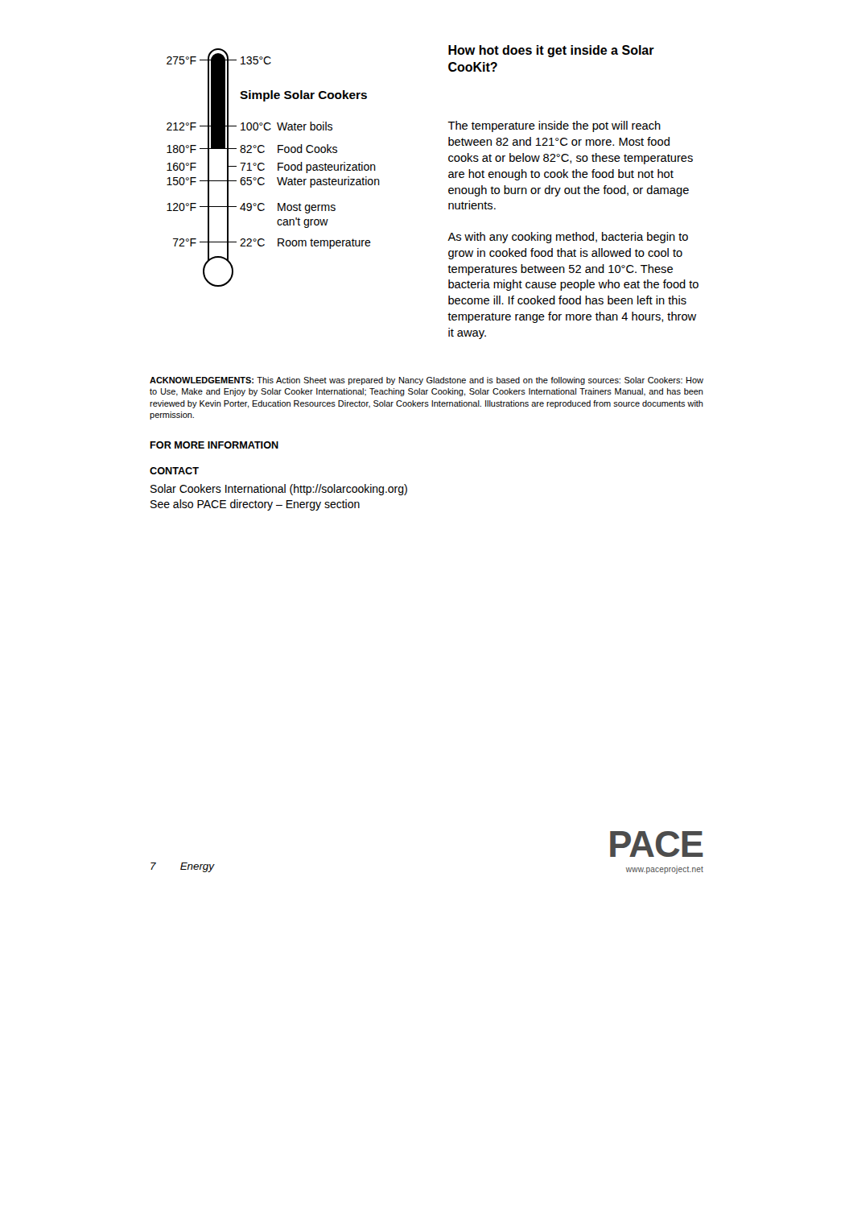275°F
135°C
Simple Solar Cookers
212°F
100°C
Water boils
180°F
82°C
Food Cooks
160°F
71°C
Food pasteurization
150°F
65°C
Water pasteurization
120°F
49°C
Most germs
can't grow
72°F
22°C
Room temperature
How hot does it get inside a Solar CooKit?
The temperature inside the pot will reach between 82 and 121°C or more. Most food cooks at or below 82°C, so these temperatures are hot enough to cook the food but not hot enough to burn or dry out the food, or damage nutrients.
As with any cooking method, bacteria begin to grow in cooked food that is allowed to cool to temperatures between 52 and 10°C. These bacteria might cause people who eat the food to become ill. If cooked food has been left in this temperature range for more than 4 hours, throw it away.
ACKNOWLEDGEMENTS: This Action Sheet was prepared by Nancy Gladstone and is based on the following sources: Solar Cookers: How to Use, Make and Enjoy by Solar Cooker International; Teaching Solar Cooking, Solar Cookers International Trainers Manual, and has been reviewed by Kevin Porter, Education Resources Director, Solar Cookers International. Illustrations are reproduced from source documents with permission.
FOR MORE INFORMATION
CONTACT
Solar Cookers International (http://solarcooking.org)
See also PACE directory – Energy section
7 Energy
PACE
www.paceproject.net